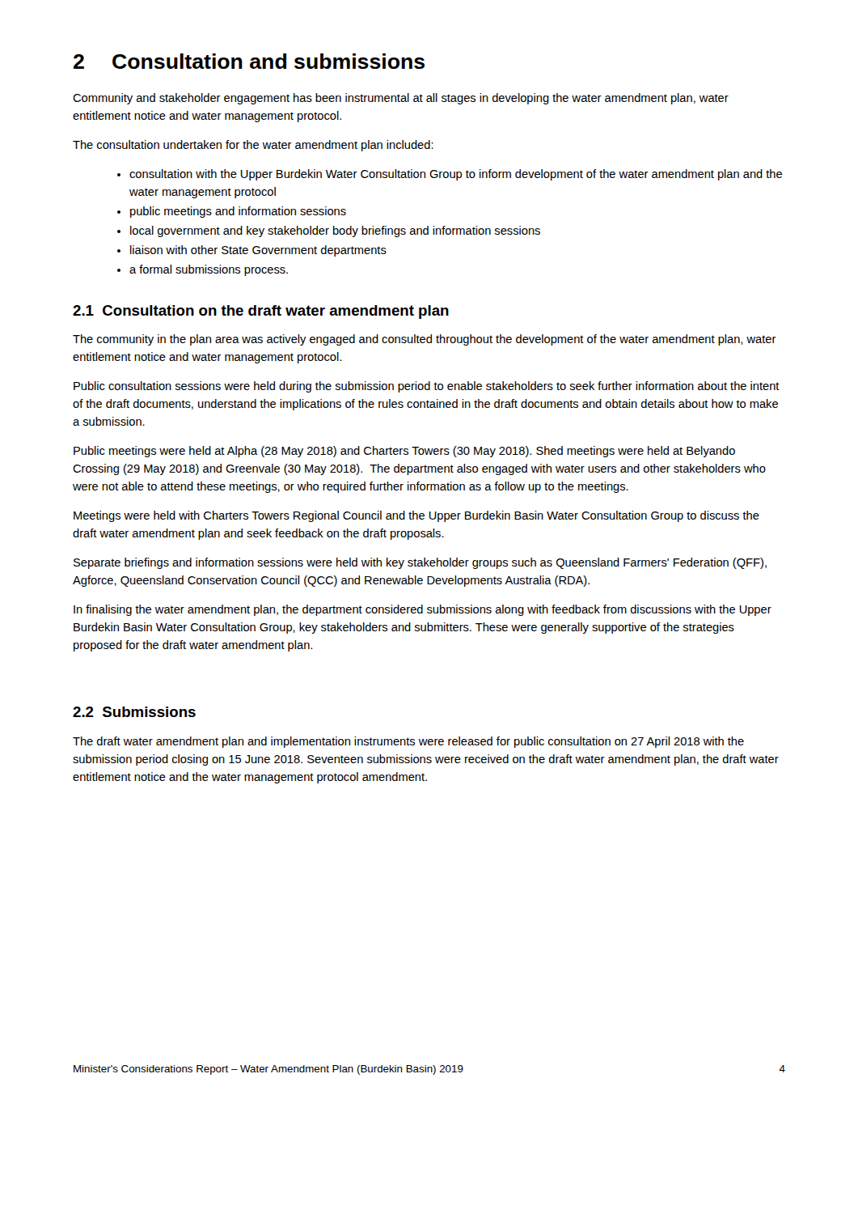2 Consultation and submissions
Community and stakeholder engagement has been instrumental at all stages in developing the water amendment plan, water entitlement notice and water management protocol.
The consultation undertaken for the water amendment plan included:
consultation with the Upper Burdekin Water Consultation Group to inform development of the water amendment plan and the water management protocol
public meetings and information sessions
local government and key stakeholder body briefings and information sessions
liaison with other State Government departments
a formal submissions process.
2.1 Consultation on the draft water amendment plan
The community in the plan area was actively engaged and consulted throughout the development of the water amendment plan, water entitlement notice and water management protocol.
Public consultation sessions were held during the submission period to enable stakeholders to seek further information about the intent of the draft documents, understand the implications of the rules contained in the draft documents and obtain details about how to make a submission.
Public meetings were held at Alpha (28 May 2018) and Charters Towers (30 May 2018). Shed meetings were held at Belyando Crossing (29 May 2018) and Greenvale (30 May 2018). The department also engaged with water users and other stakeholders who were not able to attend these meetings, or who required further information as a follow up to the meetings.
Meetings were held with Charters Towers Regional Council and the Upper Burdekin Basin Water Consultation Group to discuss the draft water amendment plan and seek feedback on the draft proposals.
Separate briefings and information sessions were held with key stakeholder groups such as Queensland Farmers' Federation (QFF), Agforce, Queensland Conservation Council (QCC) and Renewable Developments Australia (RDA).
In finalising the water amendment plan, the department considered submissions along with feedback from discussions with the Upper Burdekin Basin Water Consultation Group, key stakeholders and submitters. These were generally supportive of the strategies proposed for the draft water amendment plan.
2.2 Submissions
The draft water amendment plan and implementation instruments were released for public consultation on 27 April 2018 with the submission period closing on 15 June 2018. Seventeen submissions were received on the draft water amendment plan, the draft water entitlement notice and the water management protocol amendment.
Minister's Considerations Report – Water Amendment Plan (Burdekin Basin) 2019 4